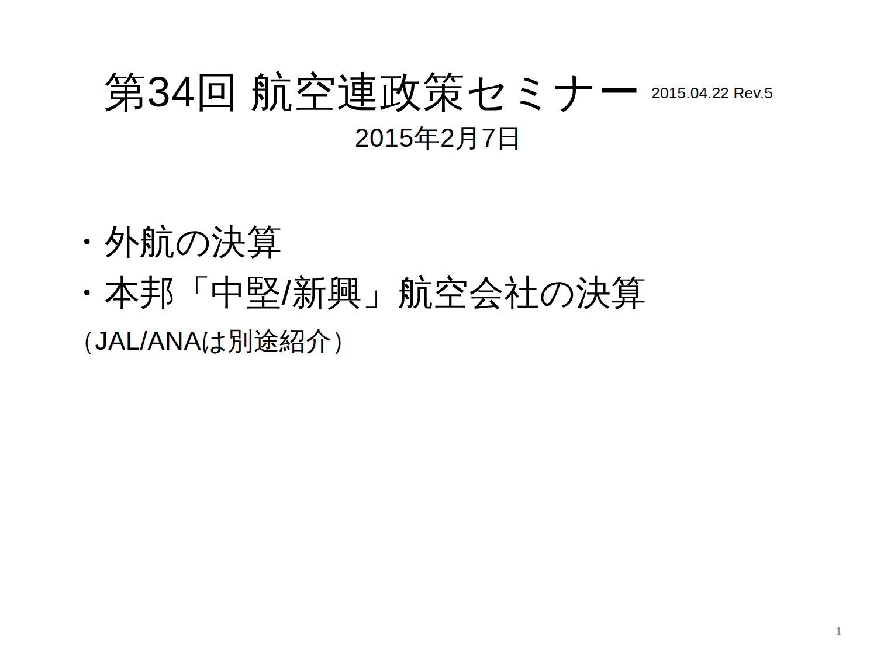第34回 航空連政策セミナー 2015.04.22 Rev.5
2015年2月7日
・外航の決算
・本邦「中堅/新興」航空会社の決算
（JAL/ANAは別途紹介）
1